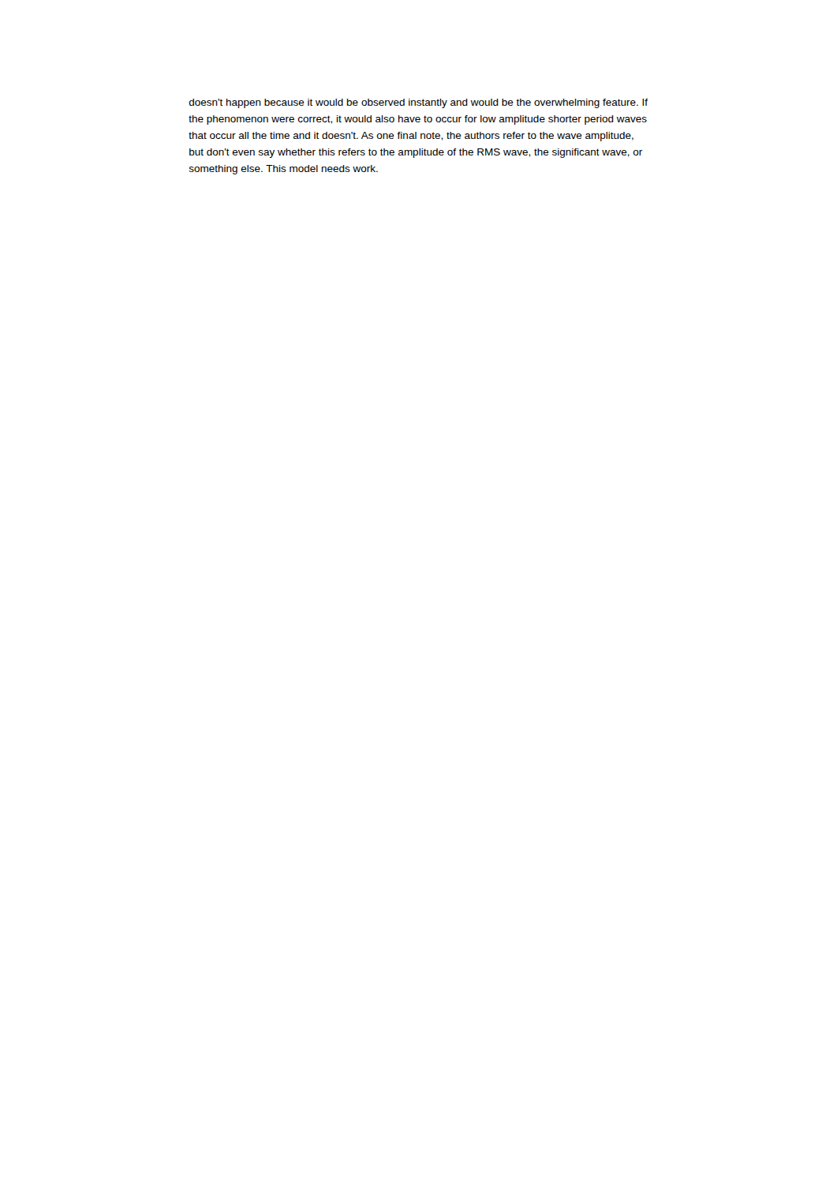doesn't happen because it would be observed instantly and would be the overwhelming feature. If the phenomenon were correct, it would also have to occur for low amplitude shorter period waves that occur all the time and it doesn't. As one final note, the authors refer to the wave amplitude, but don't even say whether this refers to the amplitude of the RMS wave, the significant wave, or something else. This model needs work.